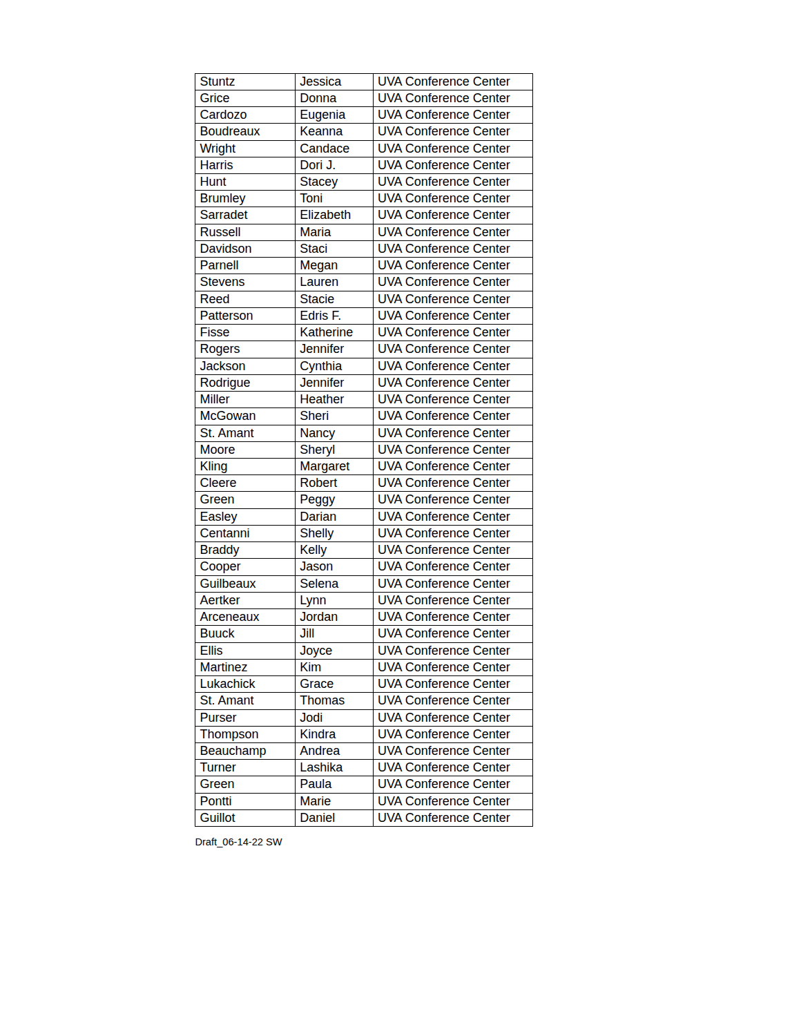| Stuntz | Jessica | UVA Conference Center |
| Grice | Donna | UVA Conference Center |
| Cardozo | Eugenia | UVA Conference Center |
| Boudreaux | Keanna | UVA Conference Center |
| Wright | Candace | UVA Conference Center |
| Harris | Dori J. | UVA Conference Center |
| Hunt | Stacey | UVA Conference Center |
| Brumley | Toni | UVA Conference Center |
| Sarradet | Elizabeth | UVA Conference Center |
| Russell | Maria | UVA Conference Center |
| Davidson | Staci | UVA Conference Center |
| Parnell | Megan | UVA Conference Center |
| Stevens | Lauren | UVA Conference Center |
| Reed | Stacie | UVA Conference Center |
| Patterson | Edris F. | UVA Conference Center |
| Fisse | Katherine | UVA Conference Center |
| Rogers | Jennifer | UVA Conference Center |
| Jackson | Cynthia | UVA Conference Center |
| Rodrigue | Jennifer | UVA Conference Center |
| Miller | Heather | UVA Conference Center |
| McGowan | Sheri | UVA Conference Center |
| St. Amant | Nancy | UVA Conference Center |
| Moore | Sheryl | UVA Conference Center |
| Kling | Margaret | UVA Conference Center |
| Cleere | Robert | UVA Conference Center |
| Green | Peggy | UVA Conference Center |
| Easley | Darian | UVA Conference Center |
| Centanni | Shelly | UVA Conference Center |
| Braddy | Kelly | UVA Conference Center |
| Cooper | Jason | UVA Conference Center |
| Guilbeaux | Selena | UVA Conference Center |
| Aertker | Lynn | UVA Conference Center |
| Arceneaux | Jordan | UVA Conference Center |
| Buuck | Jill | UVA Conference Center |
| Ellis | Joyce | UVA Conference Center |
| Martinez | Kim | UVA Conference Center |
| Lukachick | Grace | UVA Conference Center |
| St. Amant | Thomas | UVA Conference Center |
| Purser | Jodi | UVA Conference Center |
| Thompson | Kindra | UVA Conference Center |
| Beauchamp | Andrea | UVA Conference Center |
| Turner | Lashika | UVA Conference Center |
| Green | Paula | UVA Conference Center |
| Pontti | Marie | UVA Conference Center |
| Guillot | Daniel | UVA Conference Center |
Draft_06-14-22 SW